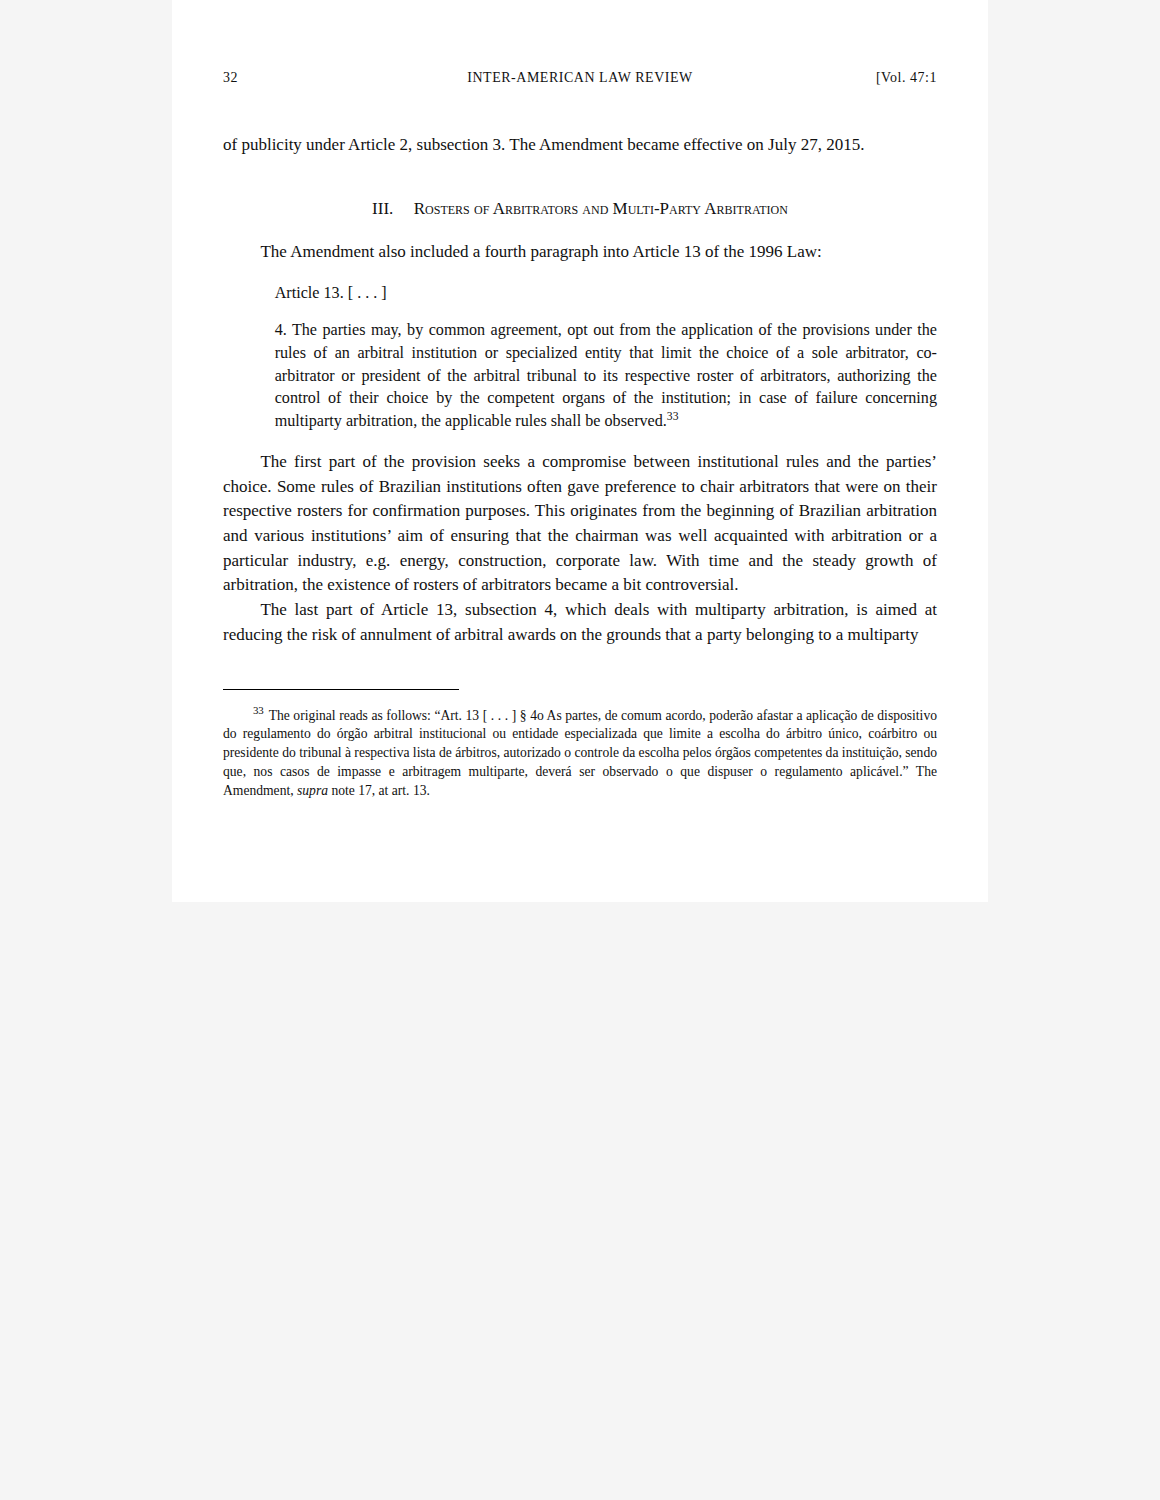32 Inter-American Law Review [Vol. 47:1
of publicity under Article 2, subsection 3. The Amendment became effective on July 27, 2015.
III. Rosters of Arbitrators and Multi-Party Arbitration
The Amendment also included a fourth paragraph into Article 13 of the 1996 Law:
Article 13. [ . . . ]
4. The parties may, by common agreement, opt out from the application of the provisions under the rules of an arbitral institution or specialized entity that limit the choice of a sole arbitrator, co-arbitrator or president of the arbitral tribunal to its respective roster of arbitrators, authorizing the control of their choice by the competent organs of the institution; in case of failure concerning multiparty arbitration, the applicable rules shall be observed.33
The first part of the provision seeks a compromise between institutional rules and the parties’ choice. Some rules of Brazilian institutions often gave preference to chair arbitrators that were on their respective rosters for confirmation purposes. This originates from the beginning of Brazilian arbitration and various institutions’ aim of ensuring that the chairman was well acquainted with arbitration or a particular industry, e.g. energy, construction, corporate law. With time and the steady growth of arbitration, the existence of rosters of arbitrators became a bit controversial.
The last part of Article 13, subsection 4, which deals with multiparty arbitration, is aimed at reducing the risk of annulment of arbitral awards on the grounds that a party belonging to a multiparty
33 The original reads as follows: “Art. 13 [ . . . ] § 4o As partes, de comum acordo, poderão afastar a aplicação de dispositivo do regulamento do órgão arbitral institucional ou entidade especializada que limite a escolha do árbitro único, coárbitro ou presidente do tribunal à respectiva lista de árbitros, autorizado o controle da escolha pelos órgãos competentes da instituição, sendo que, nos casos de impasse e arbitragem multiparte, deverá ser observado o que dispuser o regulamento aplicável.” The Amendment, supra note 17, at art. 13.